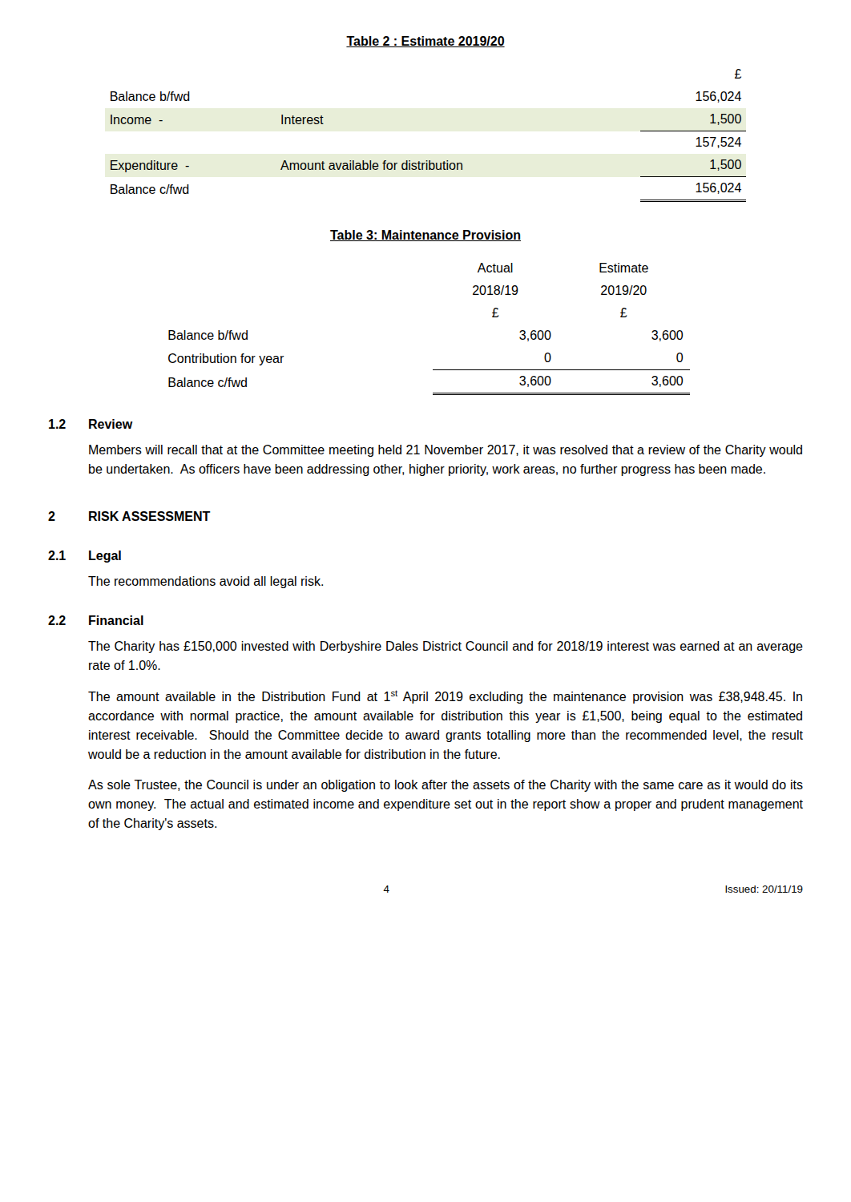Table 2 : Estimate 2019/20
| | | £ |
| Balance b/fwd | | 156,024 |
| Income - | Interest | 1,500 |
| | | 157,524 |
| Expenditure - | Amount available for distribution | 1,500 |
| Balance c/fwd | | 156,024 |
Table 3: Maintenance Provision
| | Actual | Estimate |
| | 2018/19 | 2019/20 |
| | £ | £ |
| Balance b/fwd | 3,600 | 3,600 |
| Contribution for year | 0 | 0 |
| Balance c/fwd | 3,600 | 3,600 |
1.2 Review
Members will recall that at the Committee meeting held 21 November 2017, it was resolved that a review of the Charity would be undertaken. As officers have been addressing other, higher priority, work areas, no further progress has been made.
2 RISK ASSESSMENT
2.1 Legal
The recommendations avoid all legal risk.
2.2 Financial
The Charity has £150,000 invested with Derbyshire Dales District Council and for 2018/19 interest was earned at an average rate of 1.0%.
The amount available in the Distribution Fund at 1st April 2019 excluding the maintenance provision was £38,948.45. In accordance with normal practice, the amount available for distribution this year is £1,500, being equal to the estimated interest receivable. Should the Committee decide to award grants totalling more than the recommended level, the result would be a reduction in the amount available for distribution in the future.
As sole Trustee, the Council is under an obligation to look after the assets of the Charity with the same care as it would do its own money. The actual and estimated income and expenditure set out in the report show a proper and prudent management of the Charity's assets.
4 Issued: 20/11/19